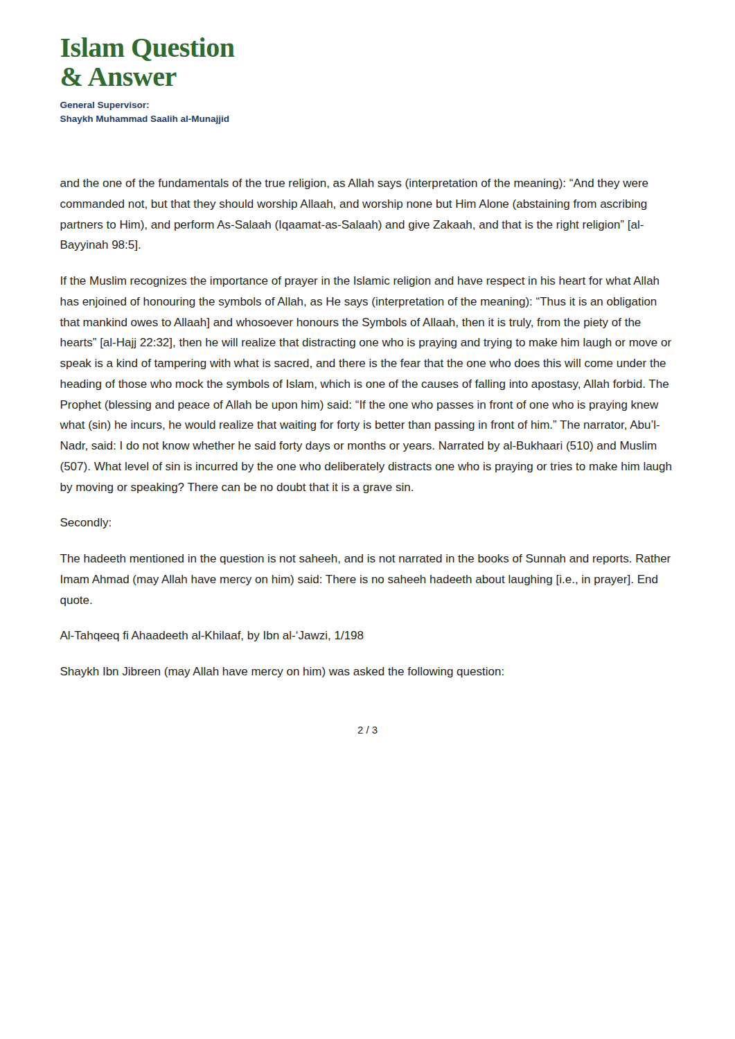Islam Question& Answer
General Supervisor: Shaykh Muhammad Saalih al-Munajjid
and the one of the fundamentals of the true religion, as Allah says (interpretation of the meaning): “And they were commanded not, but that they should worship Allaah, and worship none but Him Alone (abstaining from ascribing partners to Him), and perform As-Salaah (Iqaamat-as-Salaah) and give Zakaah, and that is the right religion” [al-Bayyinah 98:5].
If the Muslim recognizes the importance of prayer in the Islamic religion and have respect in his heart for what Allah has enjoined of honouring the symbols of Allah, as He says (interpretation of the meaning): “Thus it is an obligation that mankind owes to Allaah] and whosoever honours the Symbols of Allaah, then it is truly, from the piety of the hearts” [al-Hajj 22:32], then he will realize that distracting one who is praying and trying to make him laugh or move or speak is a kind of tampering with what is sacred, and there is the fear that the one who does this will come under the heading of those who mock the symbols of Islam, which is one of the causes of falling into apostasy, Allah forbid. The Prophet (blessing and peace of Allah be upon him) said: “If the one who passes in front of one who is praying knew what (sin) he incurs, he would realize that waiting for forty is better than passing in front of him.” The narrator, Abu’l-Nadr, said: I do not know whether he said forty days or months or years. Narrated by al-Bukhaari (510) and Muslim (507). What level of sin is incurred by the one who deliberately distracts one who is praying or tries to make him laugh by moving or speaking? There can be no doubt that it is a grave sin.
Secondly:
The hadeeth mentioned in the question is not saheeh, and is not narrated in the books of Sunnah and reports. Rather Imam Ahmad (may Allah have mercy on him) said: There is no saheeh hadeeth about laughing [i.e., in prayer]. End quote.
Al-Tahqeeq fi Ahaadeeth al-Khilaaf, by Ibn al-‘Jawzi, 1/198
Shaykh Ibn Jibreen (may Allah have mercy on him) was asked the following question:
2 / 3